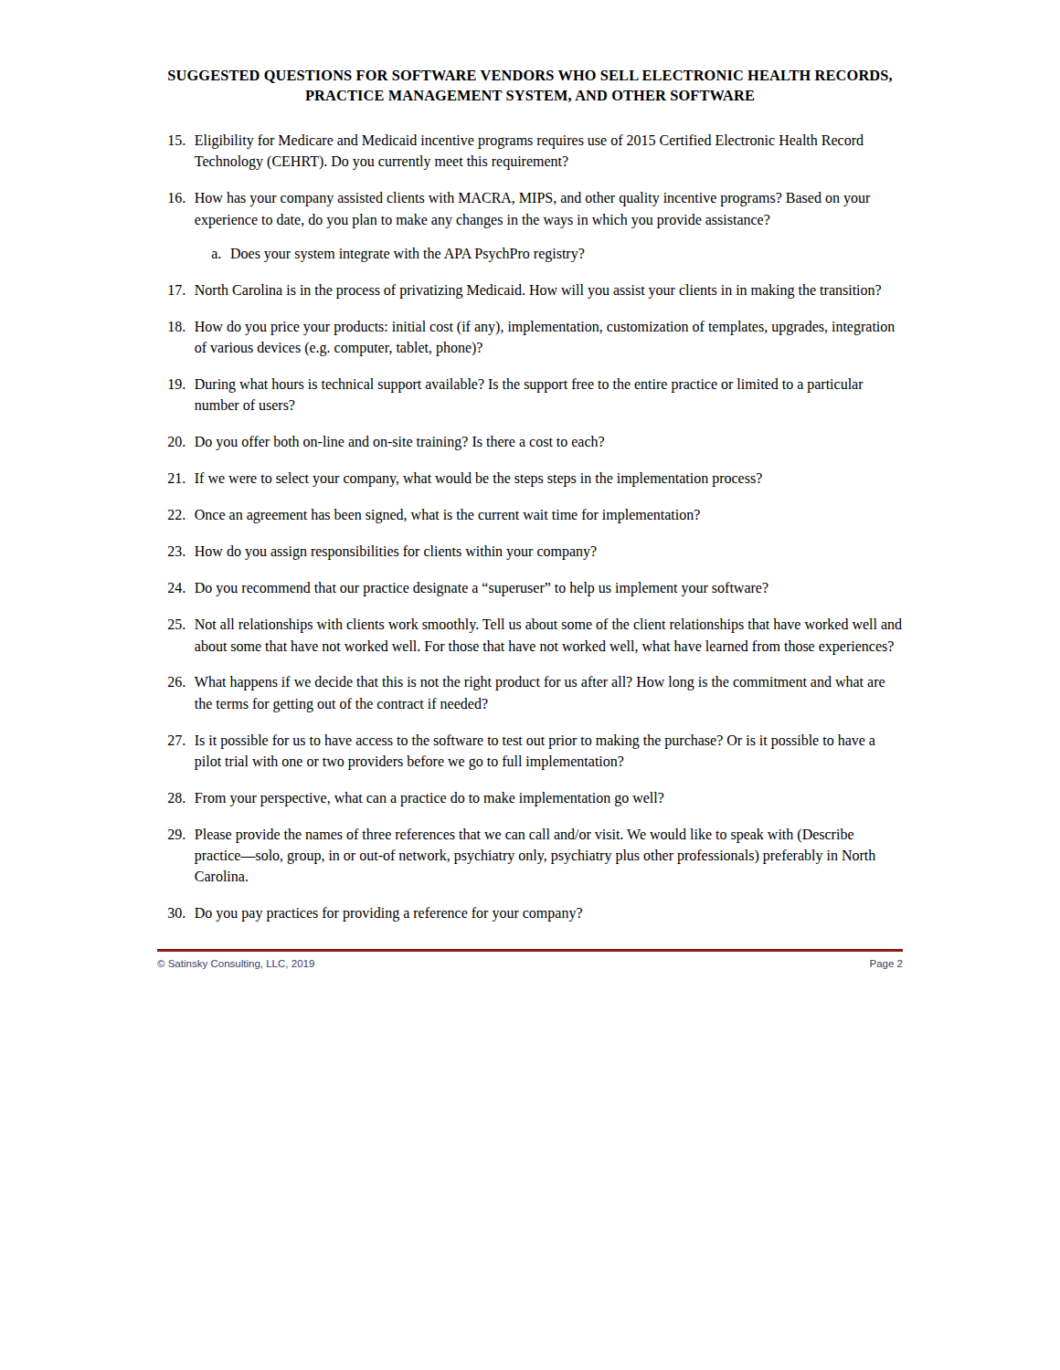Suggested Questions for Software Vendors Who Sell Electronic Health Records, Practice Management System, and Other Software
Eligibility for Medicare and Medicaid incentive programs requires use of 2015 Certified Electronic Health Record Technology (CEHRT). Do you currently meet this requirement?
How has your company assisted clients with MACRA, MIPS, and other quality incentive programs? Based on your experience to date, do you plan to make any changes in the ways in which you provide assistance?
Does your system integrate with the APA PsychPro registry?
North Carolina is in the process of privatizing Medicaid. How will you assist your clients in in making the transition?
How do you price your products: initial cost (if any), implementation, customization of templates, upgrades, integration of various devices (e.g. computer, tablet, phone)?
During what hours is technical support available? Is the support free to the entire practice or limited to a particular number of users?
Do you offer both on-line and on-site training? Is there a cost to each?
If we were to select your company, what would be the steps steps in the implementation process?
Once an agreement has been signed, what is the current wait time for implementation?
How do you assign responsibilities for clients within your company?
Do you recommend that our practice designate a “superuser” to help us implement your software?
Not all relationships with clients work smoothly. Tell us about some of the client relationships that have worked well and about some that have not worked well. For those that have not worked well, what have learned from those experiences?
What happens if we decide that this is not the right product for us after all? How long is the commitment and what are the terms for getting out of the contract if needed?
Is it possible for us to have access to the software to test out prior to making the purchase? Or is it possible to have a pilot trial with one or two providers before we go to full implementation?
From your perspective, what can a practice do to make implementation go well?
Please provide the names of three references that we can call and/or visit. We would like to speak with (Describe practice—solo, group, in or out-of network, psychiatry only, psychiatry plus other professionals) preferably in North Carolina.
Do you pay practices for providing a reference for your company?
© Satinsky Consulting, LLC, 2019
Page 2